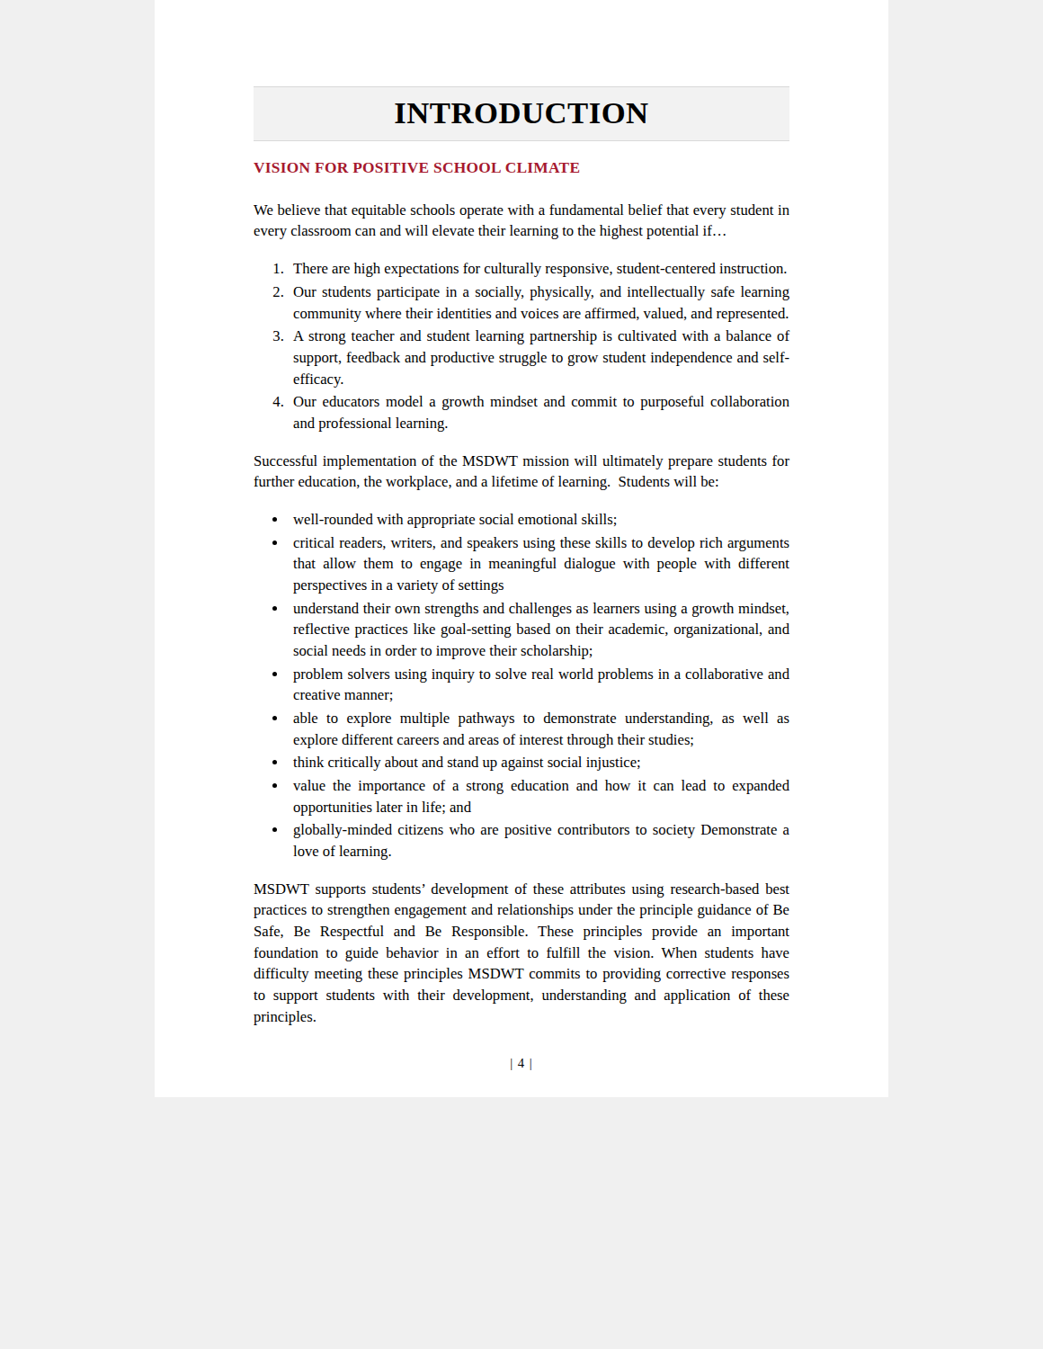INTRODUCTION
Vision for Positive School Climate
We believe that equitable schools operate with a fundamental belief that every student in every classroom can and will elevate their learning to the highest potential if…
There are high expectations for culturally responsive, student-centered instruction.
Our students participate in a socially, physically, and intellectually safe learning community where their identities and voices are affirmed, valued, and represented.
A strong teacher and student learning partnership is cultivated with a balance of support, feedback and productive struggle to grow student independence and self-efficacy.
Our educators model a growth mindset and commit to purposeful collaboration and professional learning.
Successful implementation of the MSDWT mission will ultimately prepare students for further education, the workplace, and a lifetime of learning. Students will be:
well-rounded with appropriate social emotional skills;
critical readers, writers, and speakers using these skills to develop rich arguments that allow them to engage in meaningful dialogue with people with different perspectives in a variety of settings
understand their own strengths and challenges as learners using a growth mindset, reflective practices like goal-setting based on their academic, organizational, and social needs in order to improve their scholarship;
problem solvers using inquiry to solve real world problems in a collaborative and creative manner;
able to explore multiple pathways to demonstrate understanding, as well as explore different careers and areas of interest through their studies;
think critically about and stand up against social injustice;
value the importance of a strong education and how it can lead to expanded opportunities later in life; and
globally-minded citizens who are positive contributors to society Demonstrate a love of learning.
MSDWT supports students’ development of these attributes using research-based best practices to strengthen engagement and relationships under the principle guidance of Be Safe, Be Respectful and Be Responsible. These principles provide an important foundation to guide behavior in an effort to fulfill the vision. When students have difficulty meeting these principles MSDWT commits to providing corrective responses to support students with their development, understanding and application of these principles.
| 4 |